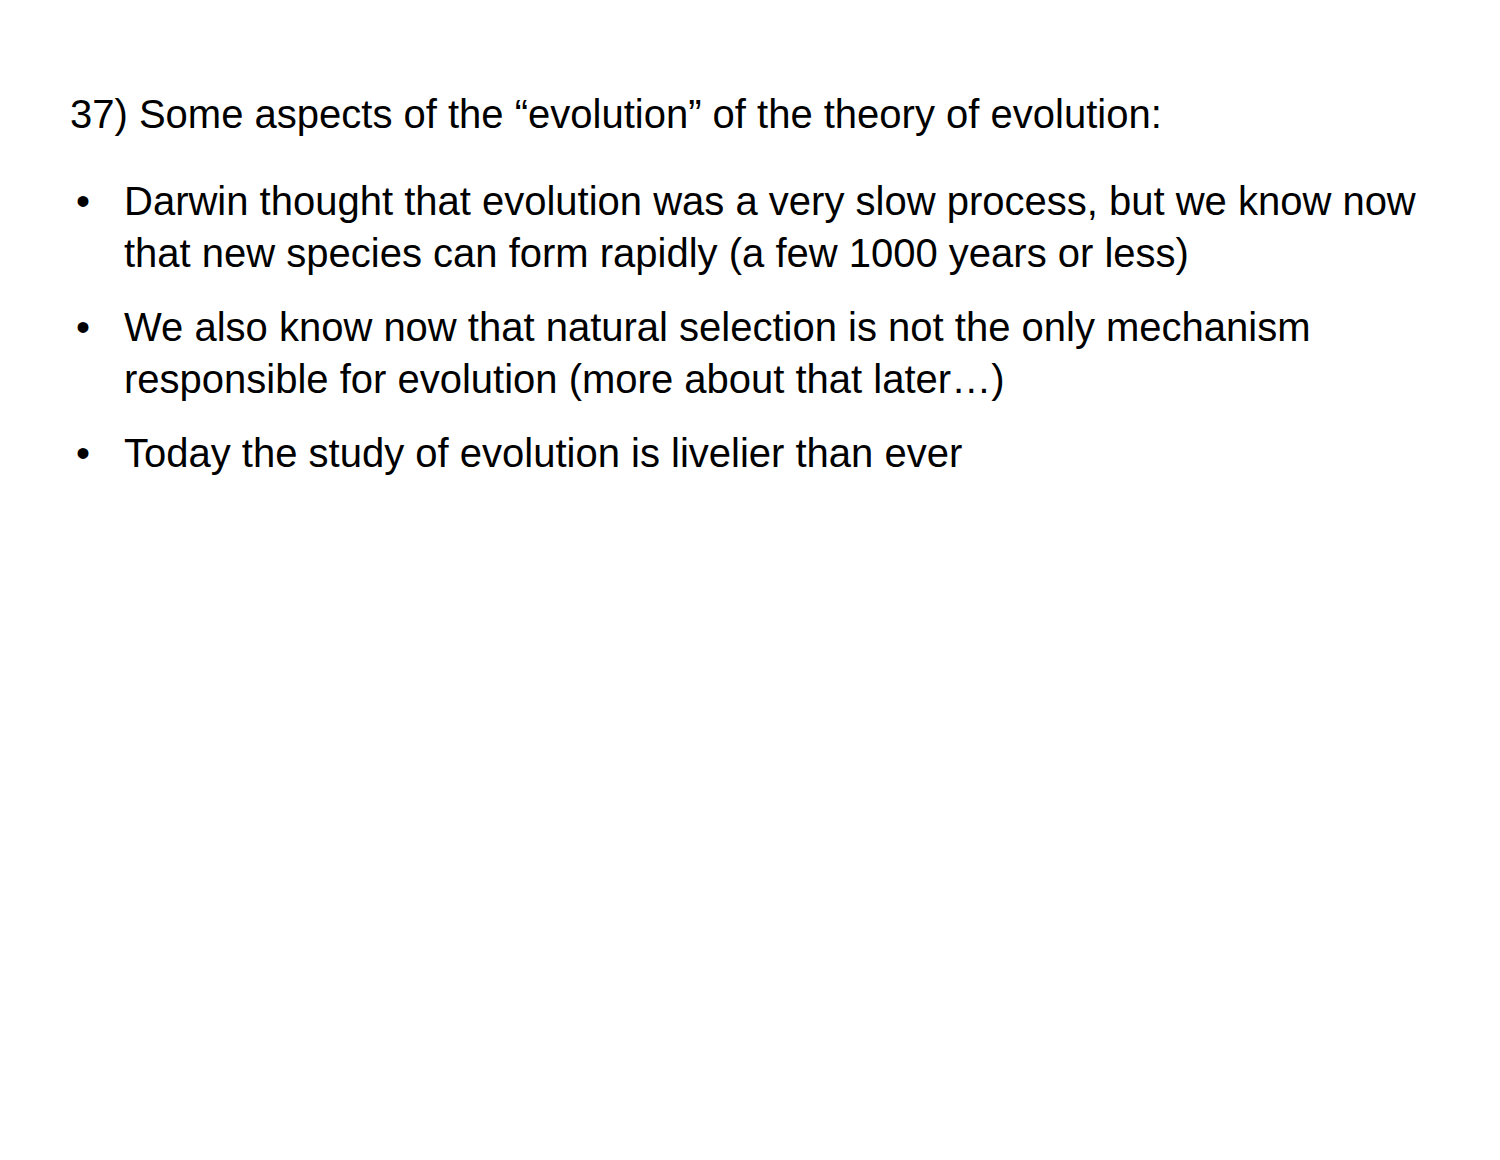37) Some aspects of the “evolution” of the theory of evolution:
Darwin thought that evolution was a very slow process, but we know now that new species can form rapidly (a few 1000 years or less)
We also know now that natural selection is not the only mechanism responsible for evolution (more about that later…)
Today the study of evolution is livelier than ever